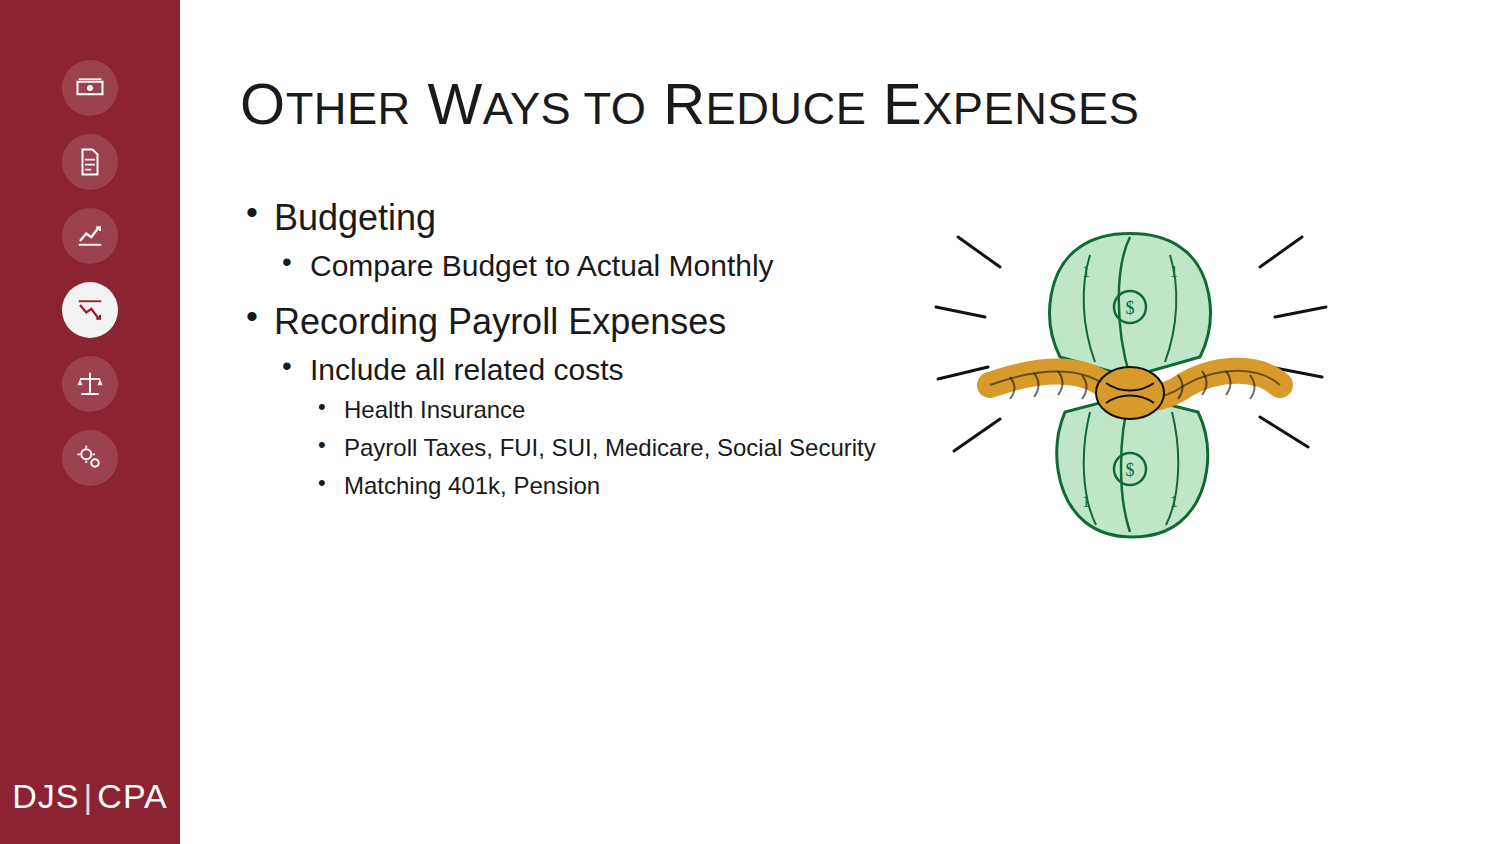DJS|CPA
OTHER WAYS TO REDUCE EXPENSES
Budgeting
Compare Budget to Actual Monthly
Recording Payroll Expenses
Include all related costs
Health Insurance
Payroll Taxes, FUI, SUI, Medicare, Social Security
Matching 401k, Pension
1 1 $ 1 1 $